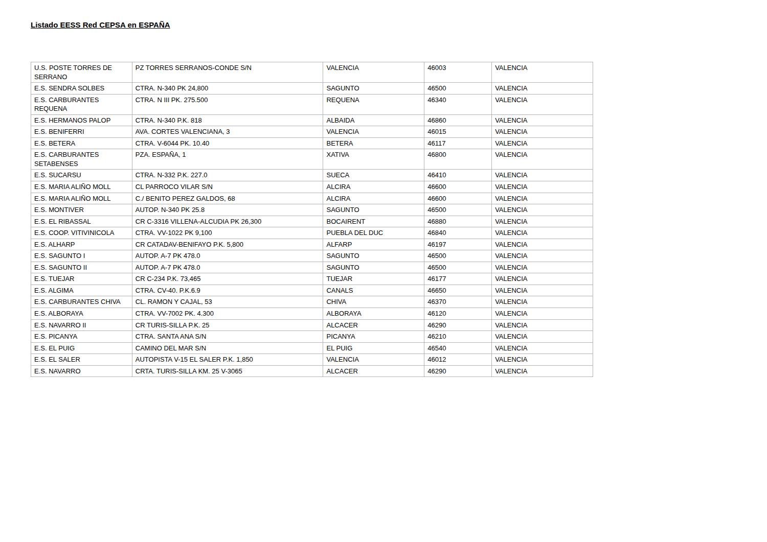Listado EESS Red CEPSA en ESPAÑA
| U.S. POSTE TORRES DE SERRANO | PZ TORRES SERRANOS-CONDE S/N | VALENCIA | 46003 | VALENCIA |
| E.S. SENDRA SOLBES | CTRA. N-340 PK 24,800 | SAGUNTO | 46500 | VALENCIA |
| E.S. CARBURANTES REQUENA | CTRA. N III PK. 275.500 | REQUENA | 46340 | VALENCIA |
| E.S. HERMANOS PALOP | CTRA. N-340 P.K. 818 | ALBAIDA | 46860 | VALENCIA |
| E.S. BENIFERRI | AVA. CORTES VALENCIANA, 3 | VALENCIA | 46015 | VALENCIA |
| E.S. BETERA | CTRA. V-6044 PK. 10.40 | BETERA | 46117 | VALENCIA |
| E.S. CARBURANTES SETABENSES | PZA. ESPAÑA, 1 | XATIVA | 46800 | VALENCIA |
| E.S. SUCARSU | CTRA. N-332 P.K. 227.0 | SUECA | 46410 | VALENCIA |
| E.S. MARIA ALIÑO MOLL | CL PARROCO VILAR S/N | ALCIRA | 46600 | VALENCIA |
| E.S. MARIA ALIÑO MOLL | C./ BENITO PEREZ GALDOS, 68 | ALCIRA | 46600 | VALENCIA |
| E.S. MONTIVER | AUTOP. N-340 PK 25.8 | SAGUNTO | 46500 | VALENCIA |
| E.S. EL RIBASSAL | CR C-3316 VILLENA-ALCUDIA PK 26,300 | BOCAIRENT | 46880 | VALENCIA |
| E.S. COOP. VITIVINICOLA | CTRA. VV-1022 PK 9,100 | PUEBLA DEL DUC | 46840 | VALENCIA |
| E.S. ALHARP | CR CATADAV-BENIFAYO P.K. 5,800 | ALFARP | 46197 | VALENCIA |
| E.S. SAGUNTO I | AUTOP. A-7 PK 478.0 | SAGUNTO | 46500 | VALENCIA |
| E.S. SAGUNTO II | AUTOP. A-7 PK 478.0 | SAGUNTO | 46500 | VALENCIA |
| E.S. TUEJAR | CR C-234 P.K. 73,465 | TUEJAR | 46177 | VALENCIA |
| E.S. ALGIMA | CTRA. CV-40. P.K.6.9 | CANALS | 46650 | VALENCIA |
| E.S. CARBURANTES CHIVA | CL. RAMON Y CAJAL, 53 | CHIVA | 46370 | VALENCIA |
| E.S. ALBORAYA | CTRA. VV-7002 PK. 4.300 | ALBORAYA | 46120 | VALENCIA |
| E.S. NAVARRO II | CR TURIS-SILLA P.K. 25 | ALCACER | 46290 | VALENCIA |
| E.S. PICANYA | CTRA. SANTA ANA S/N | PICANYA | 46210 | VALENCIA |
| E.S. EL PUIG | CAMINO DEL MAR S/N | EL PUIG | 46540 | VALENCIA |
| E.S. EL SALER | AUTOPISTA V-15 EL SALER P.K. 1,850 | VALENCIA | 46012 | VALENCIA |
| E.S. NAVARRO | CRTA. TURIS-SILLA KM. 25 V-3065 | ALCACER | 46290 | VALENCIA |